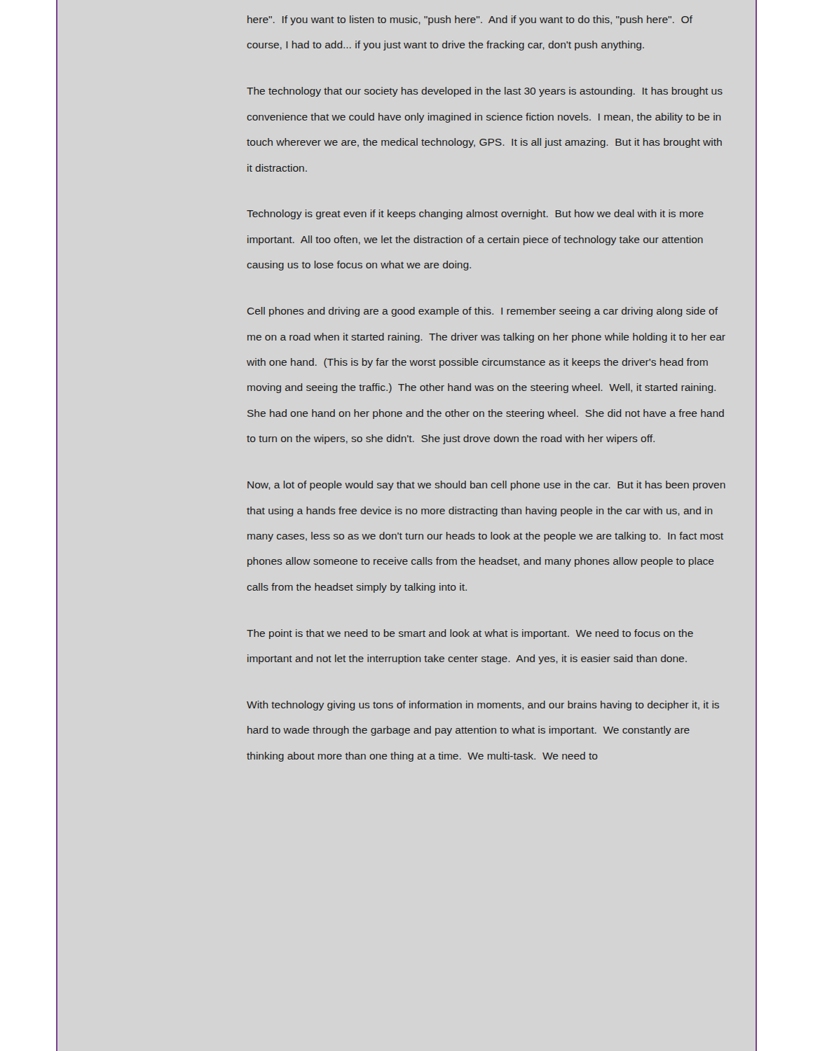here". If you want to listen to music, "push here". And if you want to do this, "push here". Of course, I had to add... if you just want to drive the fracking car, don't push anything.
The technology that our society has developed in the last 30 years is astounding. It has brought us convenience that we could have only imagined in science fiction novels. I mean, the ability to be in touch wherever we are, the medical technology, GPS. It is all just amazing. But it has brought with it distraction.
Technology is great even if it keeps changing almost overnight. But how we deal with it is more important. All too often, we let the distraction of a certain piece of technology take our attention causing us to lose focus on what we are doing.
Cell phones and driving are a good example of this. I remember seeing a car driving along side of me on a road when it started raining. The driver was talking on her phone while holding it to her ear with one hand. (This is by far the worst possible circumstance as it keeps the driver's head from moving and seeing the traffic.) The other hand was on the steering wheel. Well, it started raining. She had one hand on her phone and the other on the steering wheel. She did not have a free hand to turn on the wipers, so she didn't. She just drove down the road with her wipers off.
Now, a lot of people would say that we should ban cell phone use in the car. But it has been proven that using a hands free device is no more distracting than having people in the car with us, and in many cases, less so as we don't turn our heads to look at the people we are talking to. In fact most phones allow someone to receive calls from the headset, and many phones allow people to place calls from the headset simply by talking into it.
The point is that we need to be smart and look at what is important. We need to focus on the important and not let the interruption take center stage. And yes, it is easier said than done.
With technology giving us tons of information in moments, and our brains having to decipher it, it is hard to wade through the garbage and pay attention to what is important. We constantly are thinking about more than one thing at a time. We multi-task. We need to